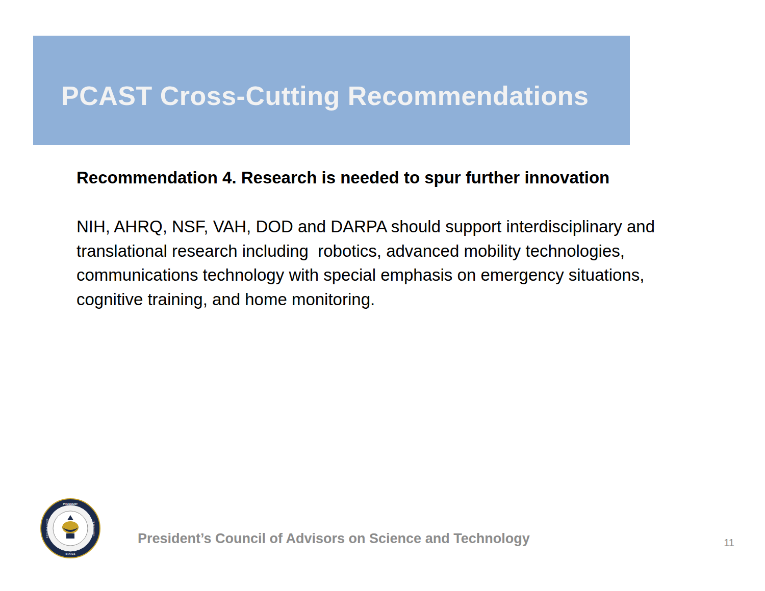PCAST Cross-Cutting Recommendations
Recommendation 4. Research is needed to spur further innovation
NIH, AHRQ, NSF, VAH, DOD and DARPA should support interdisciplinary and translational research including robotics, advanced mobility technologies, communications technology with special emphasis on emergency situations, cognitive training, and home monitoring.
PRESIDENT STATES EXECUTIVE OFFICE OF THE UNITED
President’s Council of Advisors on Science and Technology
11